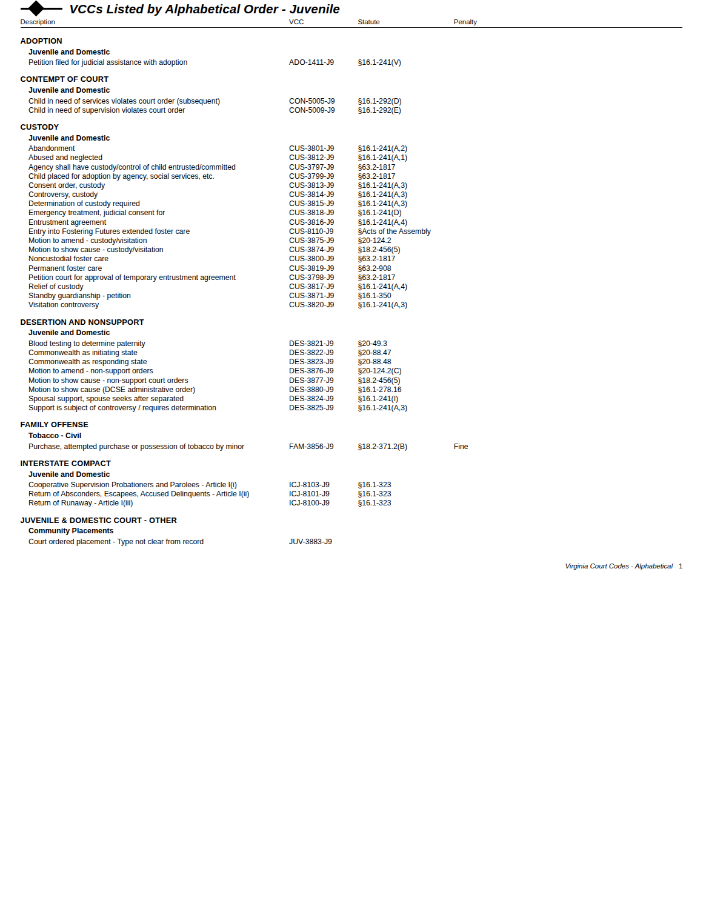VCCs Listed by Alphabetical Order - Juvenile
Description VCC Statute Penalty
ADOPTION
Juvenile and Domestic
Petition filed for judicial assistance with adoption ADO-1411-J9 §16.1-241(V)
CONTEMPT OF COURT
Juvenile and Domestic
Child in need of services violates court order (subsequent) CON-5005-J9 §16.1-292(D)
Child in need of supervision violates court order CON-5009-J9 §16.1-292(E)
CUSTODY
Juvenile and Domestic
Abandonment CUS-3801-J9 §16.1-241(A,2)
Abused and neglected CUS-3812-J9 §16.1-241(A,1)
Agency shall have custody/control of child entrusted/committed CUS-3797-J9 §63.2-1817
Child placed for adoption by agency, social services, etc. CUS-3799-J9 §63.2-1817
Consent order, custody CUS-3813-J9 §16.1-241(A,3)
Controversy, custody CUS-3814-J9 §16.1-241(A,3)
Determination of custody required CUS-3815-J9 §16.1-241(A,3)
Emergency treatment, judicial consent for CUS-3818-J9 §16.1-241(D)
Entrustment agreement CUS-3816-J9 §16.1-241(A,4)
Entry into Fostering Futures extended foster care CUS-8110-J9 §Acts of the Assembly
Motion to amend - custody/visitation CUS-3875-J9 §20-124.2
Motion to show cause - custody/visitation CUS-3874-J9 §18.2-456(5)
Noncustodial foster care CUS-3800-J9 §63.2-1817
Permanent foster care CUS-3819-J9 §63.2-908
Petition court for approval of temporary entrustment agreement CUS-3798-J9 §63.2-1817
Relief of custody CUS-3817-J9 §16.1-241(A,4)
Standby guardianship - petition CUS-3871-J9 §16.1-350
Visitation controversy CUS-3820-J9 §16.1-241(A,3)
DESERTION AND NONSUPPORT
Juvenile and Domestic
Blood testing to determine paternity DES-3821-J9 §20-49.3
Commonwealth as initiating state DES-3822-J9 §20-88.47
Commonwealth as responding state DES-3823-J9 §20-88.48
Motion to amend - non-support orders DES-3876-J9 §20-124.2(C)
Motion to show cause - non-support court orders DES-3877-J9 §18.2-456(5)
Motion to show cause (DCSE administrative order) DES-3880-J9 §16.1-278.16
Spousal support, spouse seeks after separated DES-3824-J9 §16.1-241(I)
Support is subject of controversy / requires determination DES-3825-J9 §16.1-241(A,3)
FAMILY OFFENSE
Tobacco - Civil
Purchase, attempted purchase or possession of tobacco by minor FAM-3856-J9 §18.2-371.2(B) Fine
INTERSTATE COMPACT
Juvenile and Domestic
Cooperative Supervision Probationers and Parolees - Article I(i) ICJ-8103-J9 §16.1-323
Return of Absconders, Escapees, Accused Delinquents - Article I(ii) ICJ-8101-J9 §16.1-323
Return of Runaway - Article I(iii) ICJ-8100-J9 §16.1-323
JUVENILE & DOMESTIC COURT - OTHER
Community Placements
Court ordered placement - Type not clear from record JUV-3883-J9
Virginia Court Codes - Alphabetical1